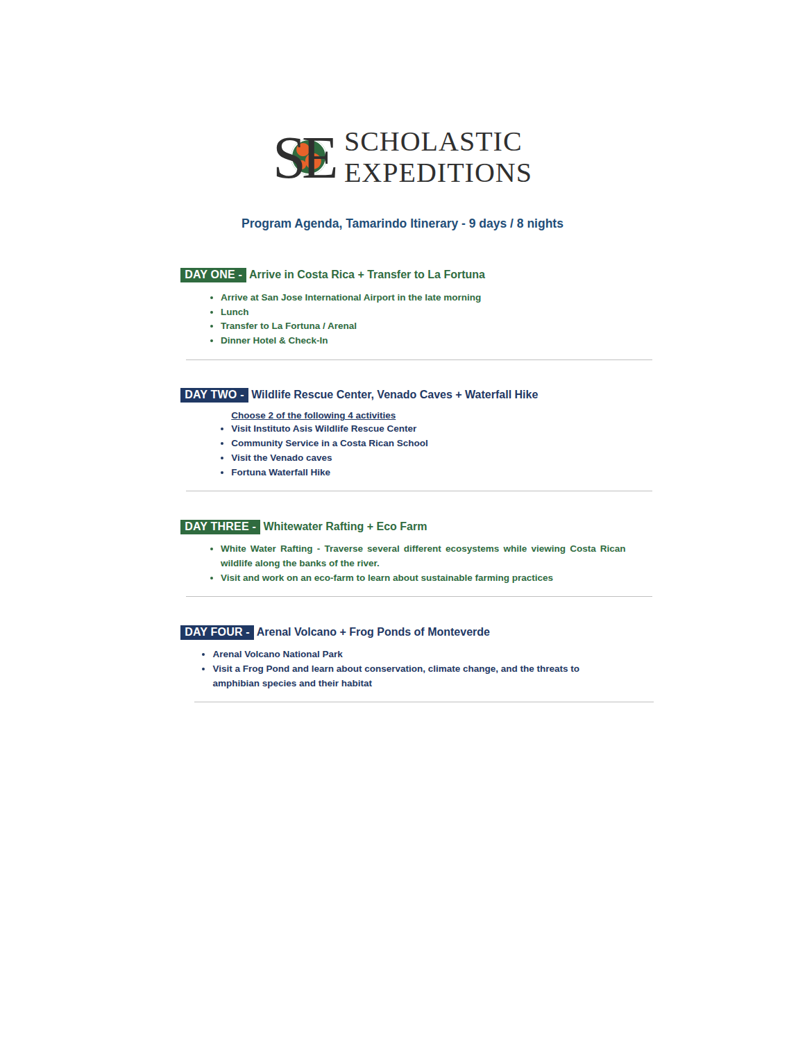SE
SCHOLASTIC
EXPEDITIONS
Program Agenda, Tamarindo Itinerary - 9 days / 8 nights
DAY ONE - Arrive in Costa Rica + Transfer to La Fortuna
Arrive at San Jose International Airport in the late morning
Lunch
Transfer to La Fortuna / Arenal
Dinner Hotel & Check-In
DAY TWO - Wildlife Rescue Center, Venado Caves + Waterfall Hike
Choose 2 of the following 4 activities
Visit Instituto Asis Wildlife Rescue Center
Community Service in a Costa Rican School
Visit the Venado caves
Fortuna Waterfall Hike
DAY THREE - Whitewater Rafting + Eco Farm
White Water Rafting - Traverse several different ecosystems while viewing Costa Rican wildlife along the banks of the river.
Visit and work on an eco-farm to learn about sustainable farming practices
DAY FOUR - Arenal Volcano + Frog Ponds of Monteverde
Arenal Volcano National Park
Visit a Frog Pond and learn about conservation, climate change, and the threats to amphibian species and their habitat